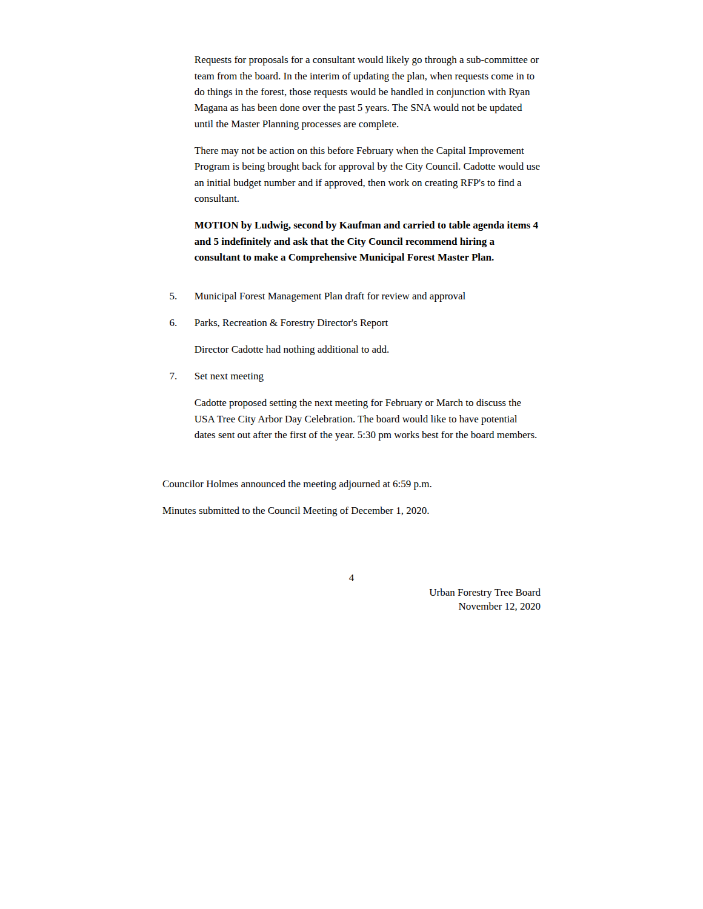Requests for proposals for a consultant would likely go through a sub-committee or team from the board. In the interim of updating the plan, when requests come in to do things in the forest, those requests would be handled in conjunction with Ryan Magana as has been done over the past 5 years. The SNA would not be updated until the Master Planning processes are complete.
There may not be action on this before February when the Capital Improvement Program is being brought back for approval by the City Council. Cadotte would use an initial budget number and if approved, then work on creating RFP's to find a consultant.
MOTION by Ludwig, second by Kaufman and carried to table agenda items 4 and 5 indefinitely and ask that the City Council recommend hiring a consultant to make a Comprehensive Municipal Forest Master Plan.
5. Municipal Forest Management Plan draft for review and approval
6. Parks, Recreation & Forestry Director's Report
Director Cadotte had nothing additional to add.
7. Set next meeting
Cadotte proposed setting the next meeting for February or March to discuss the USA Tree City Arbor Day Celebration. The board would like to have potential dates sent out after the first of the year. 5:30 pm works best for the board members.
Councilor Holmes announced the meeting adjourned at 6:59 p.m.
Minutes submitted to the Council Meeting of December 1, 2020.
4
Urban Forestry Tree Board
November 12, 2020